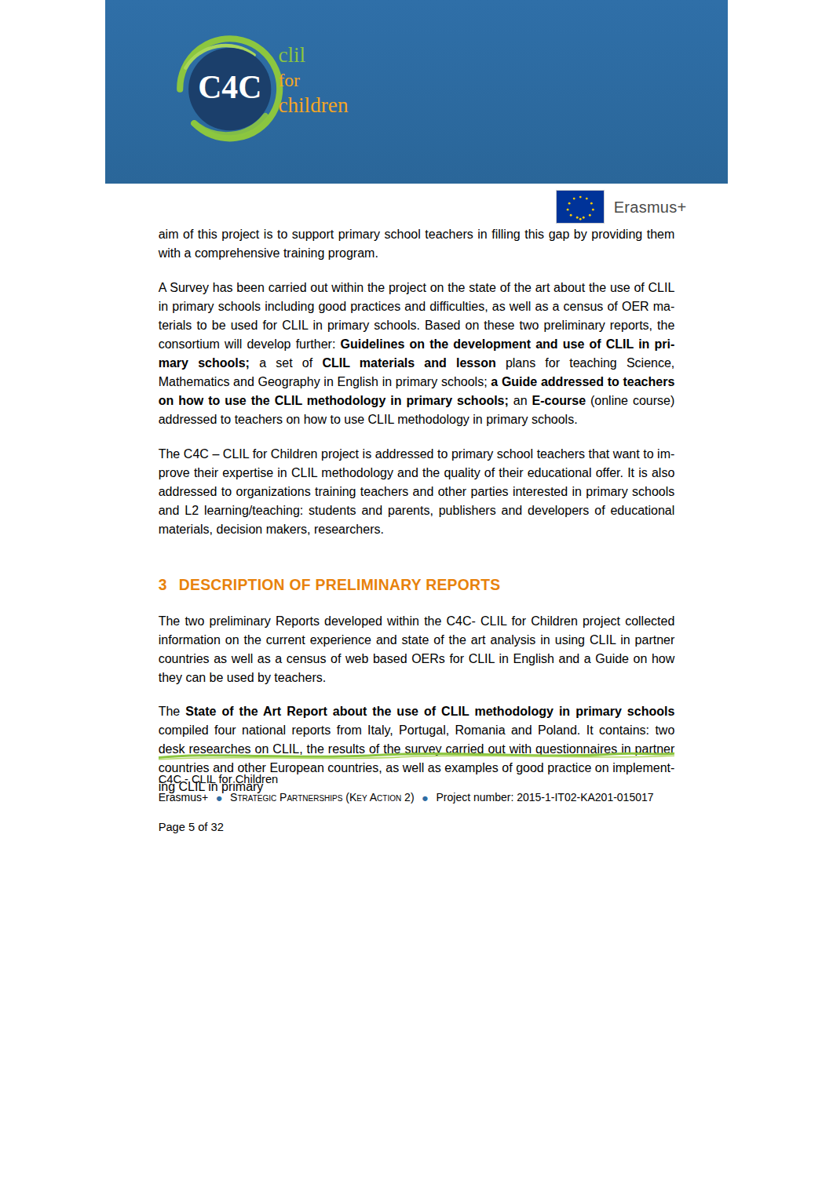C4C clil for children
Erasmus+
aim of this project is to support primary school teachers in filling this gap by providing them with a comprehensive training program.
A Survey has been carried out within the project on the state of the art about the use of CLIL in primary schools including good practices and difficulties, as well as a census of OER materials to be used for CLIL in primary schools. Based on these two preliminary reports, the consortium will develop further: Guidelines on the development and use of CLIL in primary schools; a set of CLIL materials and lesson plans for teaching Science, Mathematics and Geography in English in primary schools; a Guide addressed to teachers on how to use the CLIL methodology in primary schools; an E-course (online course) addressed to teachers on how to use CLIL methodology in primary schools.
The C4C – CLIL for Children project is addressed to primary school teachers that want to improve their expertise in CLIL methodology and the quality of their educational offer. It is also addressed to organizations training teachers and other parties interested in primary schools and L2 learning/teaching: students and parents, publishers and developers of educational materials, decision makers, researchers.
3 DESCRIPTION OF PRELIMINARY REPORTS
The two preliminary Reports developed within the C4C- CLIL for Children project collected information on the current experience and state of the art analysis in using CLIL in partner countries as well as a census of web based OERs for CLIL in English and a Guide on how they can be used by teachers.
The State of the Art Report about the use of CLIL methodology in primary schools compiled four national reports from Italy, Portugal, Romania and Poland. It contains: two desk researches on CLIL, the results of the survey carried out with questionnaires in partner countries and other European countries, as well as examples of good practice on implementing CLIL in primary
C4C - CLIL for Children
Erasmus+ ● Strategic Partnerships (Key Action 2) ● Project number: 2015-1-IT02-KA201-015017
Page 5 of 32